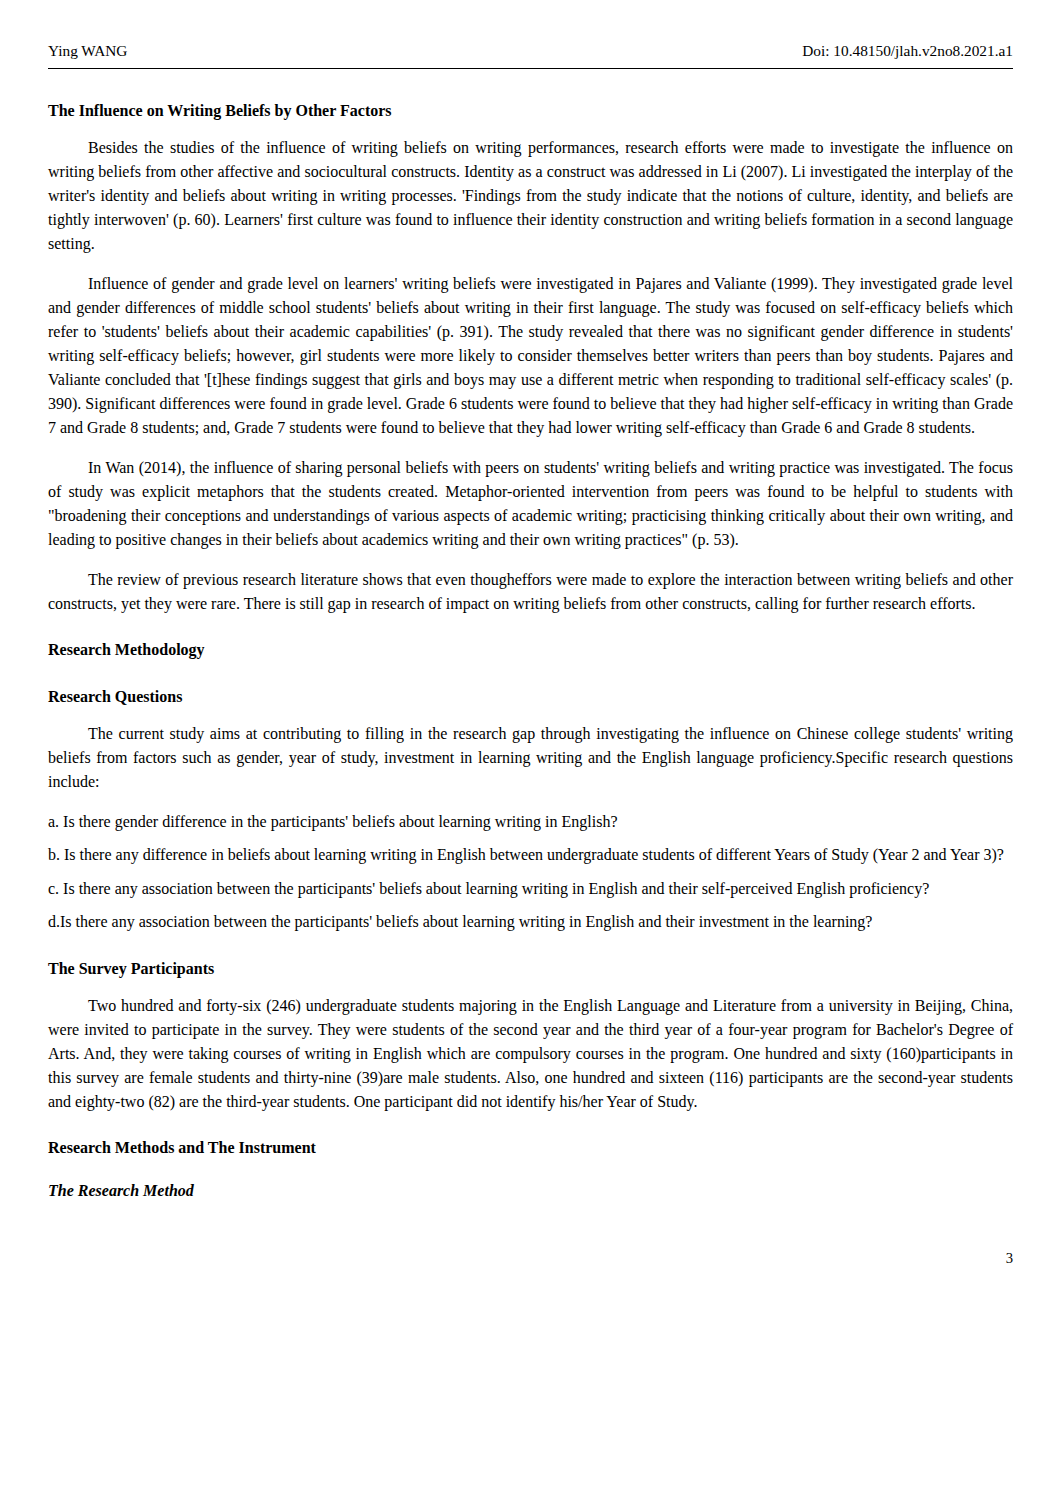Ying WANG Doi: 10.48150/jlah.v2no8.2021.a1
The Influence on Writing Beliefs by Other Factors
Besides the studies of the influence of writing beliefs on writing performances, research efforts were made to investigate the influence on writing beliefs from other affective and sociocultural constructs. Identity as a construct was addressed in Li (2007). Li investigated the interplay of the writer's identity and beliefs about writing in writing processes. 'Findings from the study indicate that the notions of culture, identity, and beliefs are tightly interwoven' (p. 60). Learners' first culture was found to influence their identity construction and writing beliefs formation in a second language setting.
Influence of gender and grade level on learners' writing beliefs were investigated in Pajares and Valiante (1999). They investigated grade level and gender differences of middle school students' beliefs about writing in their first language. The study was focused on self-efficacy beliefs which refer to 'students' beliefs about their academic capabilities' (p. 391). The study revealed that there was no significant gender difference in students' writing self-efficacy beliefs; however, girl students were more likely to consider themselves better writers than peers than boy students. Pajares and Valiante concluded that '[t]hese findings suggest that girls and boys may use a different metric when responding to traditional self-efficacy scales' (p. 390). Significant differences were found in grade level. Grade 6 students were found to believe that they had higher self-efficacy in writing than Grade 7 and Grade 8 students; and, Grade 7 students were found to believe that they had lower writing self-efficacy than Grade 6 and Grade 8 students.
In Wan (2014), the influence of sharing personal beliefs with peers on students' writing beliefs and writing practice was investigated. The focus of study was explicit metaphors that the students created. Metaphor-oriented intervention from peers was found to be helpful to students with "broadening their conceptions and understandings of various aspects of academic writing; practicising thinking critically about their own writing, and leading to positive changes in their beliefs about academics writing and their own writing practices" (p. 53).
The review of previous research literature shows that even thougheffors were made to explore the interaction between writing beliefs and other constructs, yet they were rare. There is still gap in research of impact on writing beliefs from other constructs, calling for further research efforts.
Research Methodology
Research Questions
The current study aims at contributing to filling in the research gap through investigating the influence on Chinese college students' writing beliefs from factors such as gender, year of study, investment in learning writing and the English language proficiency.Specific research questions include:
a. Is there gender difference in the participants' beliefs about learning writing in English?
b. Is there any difference in beliefs about learning writing in English between undergraduate students of different Years of Study (Year 2 and Year 3)?
c. Is there any association between the participants' beliefs about learning writing in English and their self-perceived English proficiency?
d.Is there any association between the participants' beliefs about learning writing in English and their investment in the learning?
The Survey Participants
Two hundred and forty-six (246) undergraduate students majoring in the English Language and Literature from a university in Beijing, China, were invited to participate in the survey. They were students of the second year and the third year of a four-year program for Bachelor's Degree of Arts. And, they were taking courses of writing in English which are compulsory courses in the program. One hundred and sixty (160)participants in this survey are female students and thirty-nine (39)are male students. Also, one hundred and sixteen (116) participants are the second-year students and eighty-two (82) are the third-year students. One participant did not identify his/her Year of Study.
Research Methods and The Instrument
The Research Method
3